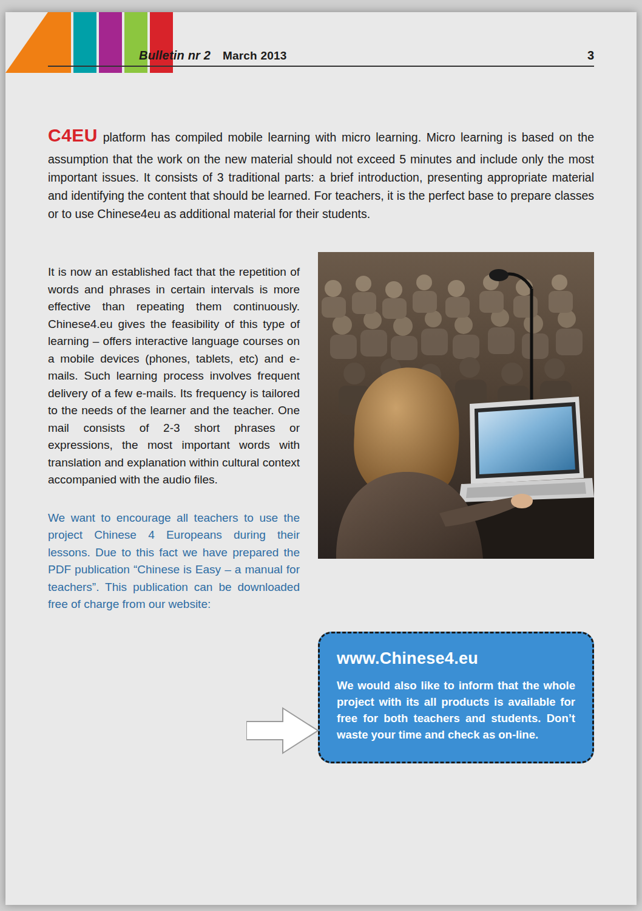Bulletin nr 2 March 2013
3
C4EU platform has compiled mobile learning with micro learning. Micro learning is based on the assumption that the work on the new material should not exceed 5 minutes and include only the most important issues. It consists of 3 traditional parts: a brief introduction, presenting appropriate material and identifying the content that should be learned. For teachers, it is the perfect base to prepare classes or to use Chinese4eu as additional material for their students.
It is now an established fact that the repetition of words and phrases in certain intervals is more effective than repeating them continuously. Chinese4.eu gives the feasibility of this type of learning – offers interactive language courses on a mobile devices (phones, tablets, etc) and e-mails. Such learning process involves frequent delivery of a few e-mails. Its frequency is tailored to the needs of the learner and the teacher. One mail consists of 2-3 short phrases or expressions, the most important words with translation and explanation within cultural context accompanied with the audio files.
We want to encourage all teachers to use the project Chinese 4 Europeans during their lessons. Due to this fact we have prepared the PDF publication “Chinese is Easy – a manual for teachers”. This publication can be downloaded free of charge from our website:
www.Chinese4.eu
We would also like to inform that the whole project with its all products is available for free for both teachers and students. Don’t waste your time and check as on-line.